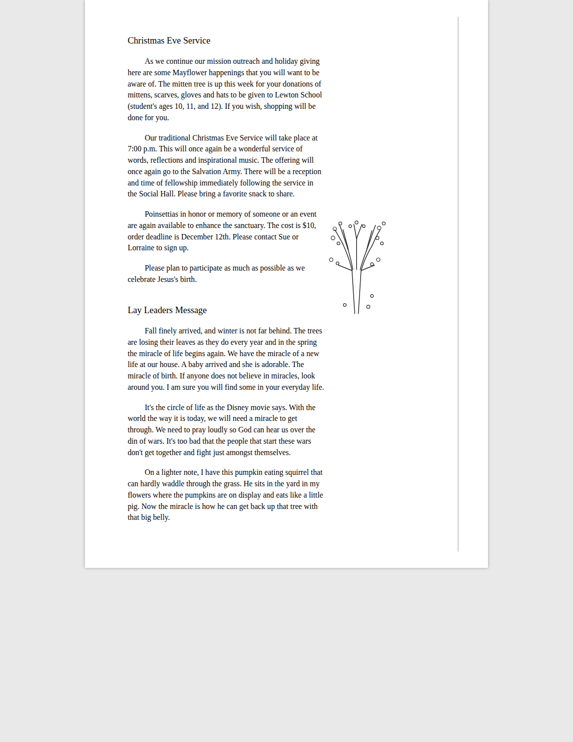Christmas Eve Service
As we continue our mission outreach and holiday giving here are some Mayflower happenings that you will want to be aware of. The mitten tree is up this week for your donations of mittens, scarves, gloves and hats to be given to Lewton School (student's ages 10, 11, and 12). If you wish, shopping will be done for you.
Our traditional Christmas Eve Service will take place at 7:00 p.m. This will once again be a wonderful service of words, reflections and inspirational music. The offering will once again go to the Salvation Army. There will be a reception and time of fellowship immediately following the service in the Social Hall. Please bring a favorite snack to share.
Poinsettias in honor or memory of someone or an event are again available to enhance the sanctuary. The cost is $10, order deadline is December 12th. Please contact Sue or Lorraine to sign up.
Please plan to participate as much as possible as we celebrate Jesus's birth.
Lay Leaders Message
Fall finely arrived, and winter is not far behind. The trees are losing their leaves as they do every year and in the spring the miracle of life begins again. We have the miracle of a new life at our house. A baby arrived and she is adorable. The miracle of birth. If anyone does not believe in miracles, look around you. I am sure you will find some in your everyday life.
It's the circle of life as the Disney movie says. With the world the way it is today, we will need a miracle to get through. We need to pray loudly so God can hear us over the din of wars. It's too bad that the people that start these wars don't get together and fight just amongst themselves.
On a lighter note, I have this pumpkin eating squirrel that can hardly waddle through the grass. He sits in the yard in my flowers where the pumpkins are on display and eats like a little pig. Now the miracle is how he can get back up that tree with that big belly.